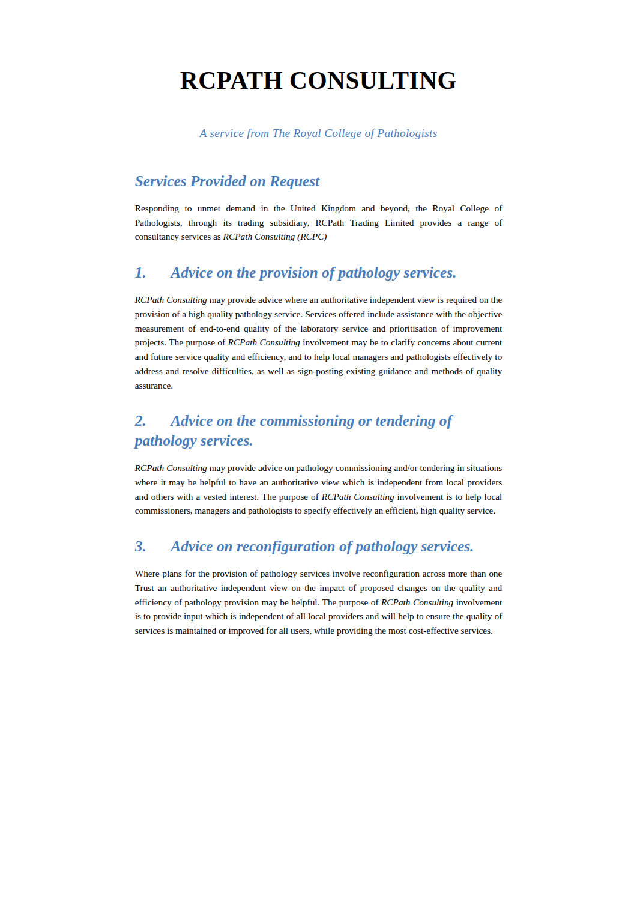RCPATH CONSULTING
A service from The Royal College of Pathologists
Services Provided on Request
Responding to unmet demand in the United Kingdom and beyond, the Royal College of Pathologists, through its trading subsidiary, RCPath Trading Limited provides a range of consultancy services as RCPath Consulting (RCPC)
1. Advice on the provision of pathology services.
RCPath Consulting may provide advice where an authoritative independent view is required on the provision of a high quality pathology service. Services offered include assistance with the objective measurement of end-to-end quality of the laboratory service and prioritisation of improvement projects. The purpose of RCPath Consulting involvement may be to clarify concerns about current and future service quality and efficiency, and to help local managers and pathologists effectively to address and resolve difficulties, as well as sign-posting existing guidance and methods of quality assurance.
2. Advice on the commissioning or tendering of pathology services.
RCPath Consulting may provide advice on pathology commissioning and/or tendering in situations where it may be helpful to have an authoritative view which is independent from local providers and others with a vested interest. The purpose of RCPath Consulting involvement is to help local commissioners, managers and pathologists to specify effectively an efficient, high quality service.
3. Advice on reconfiguration of pathology services.
Where plans for the provision of pathology services involve reconfiguration across more than one Trust an authoritative independent view on the impact of proposed changes on the quality and efficiency of pathology provision may be helpful. The purpose of RCPath Consulting involvement is to provide input which is independent of all local providers and will help to ensure the quality of services is maintained or improved for all users, while providing the most cost-effective services.